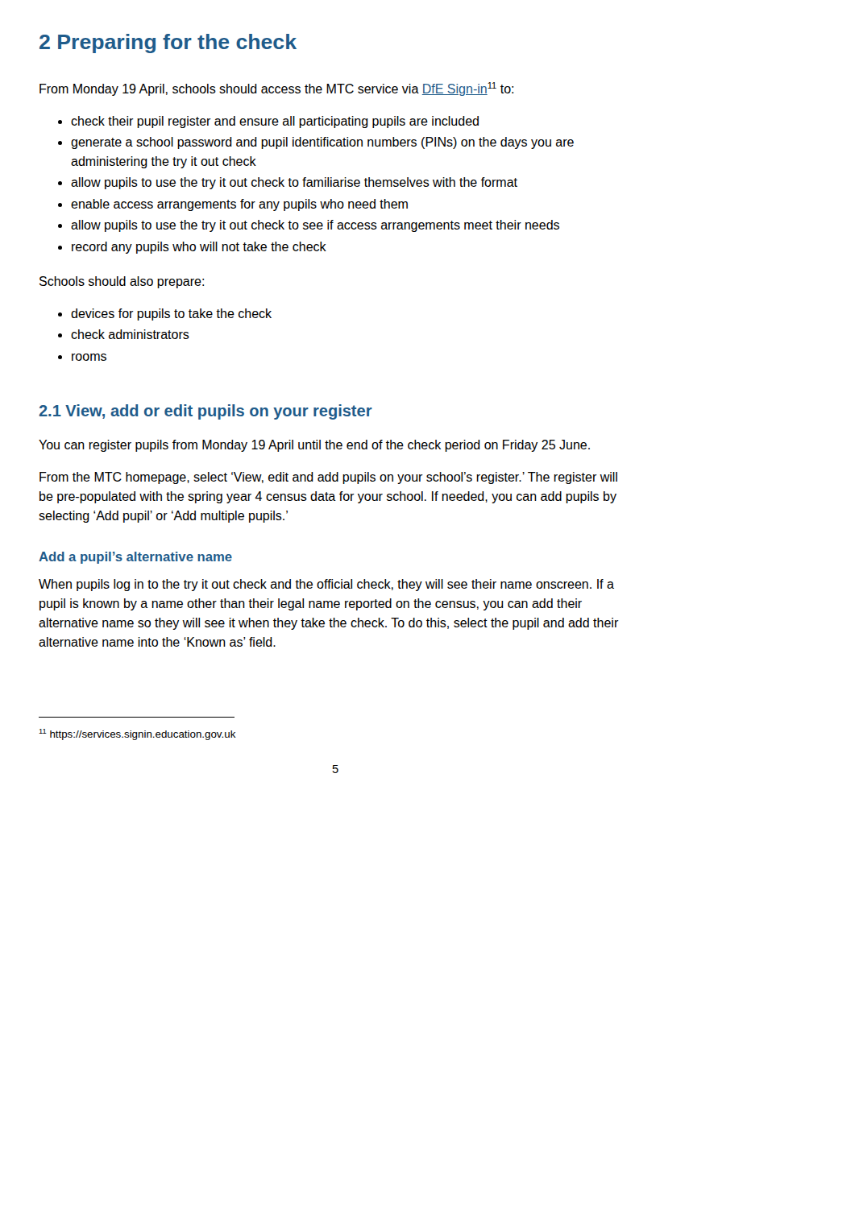2 Preparing for the check
From Monday 19 April, schools should access the MTC service via DfE Sign-in11 to:
check their pupil register and ensure all participating pupils are included
generate a school password and pupil identification numbers (PINs) on the days you are administering the try it out check
allow pupils to use the try it out check to familiarise themselves with the format
enable access arrangements for any pupils who need them
allow pupils to use the try it out check to see if access arrangements meet their needs
record any pupils who will not take the check
Schools should also prepare:
devices for pupils to take the check
check administrators
rooms
2.1 View, add or edit pupils on your register
You can register pupils from Monday 19 April until the end of the check period on Friday 25 June.
From the MTC homepage, select ‘View, edit and add pupils on your school’s register.’ The register will be pre-populated with the spring year 4 census data for your school. If needed, you can add pupils by selecting ‘Add pupil’ or ‘Add multiple pupils.’
Add a pupil’s alternative name
When pupils log in to the try it out check and the official check, they will see their name onscreen. If a pupil is known by a name other than their legal name reported on the census, you can add their alternative name so they will see it when they take the check. To do this, select the pupil and add their alternative name into the ‘Known as’ field.
11 https://services.signin.education.gov.uk
5